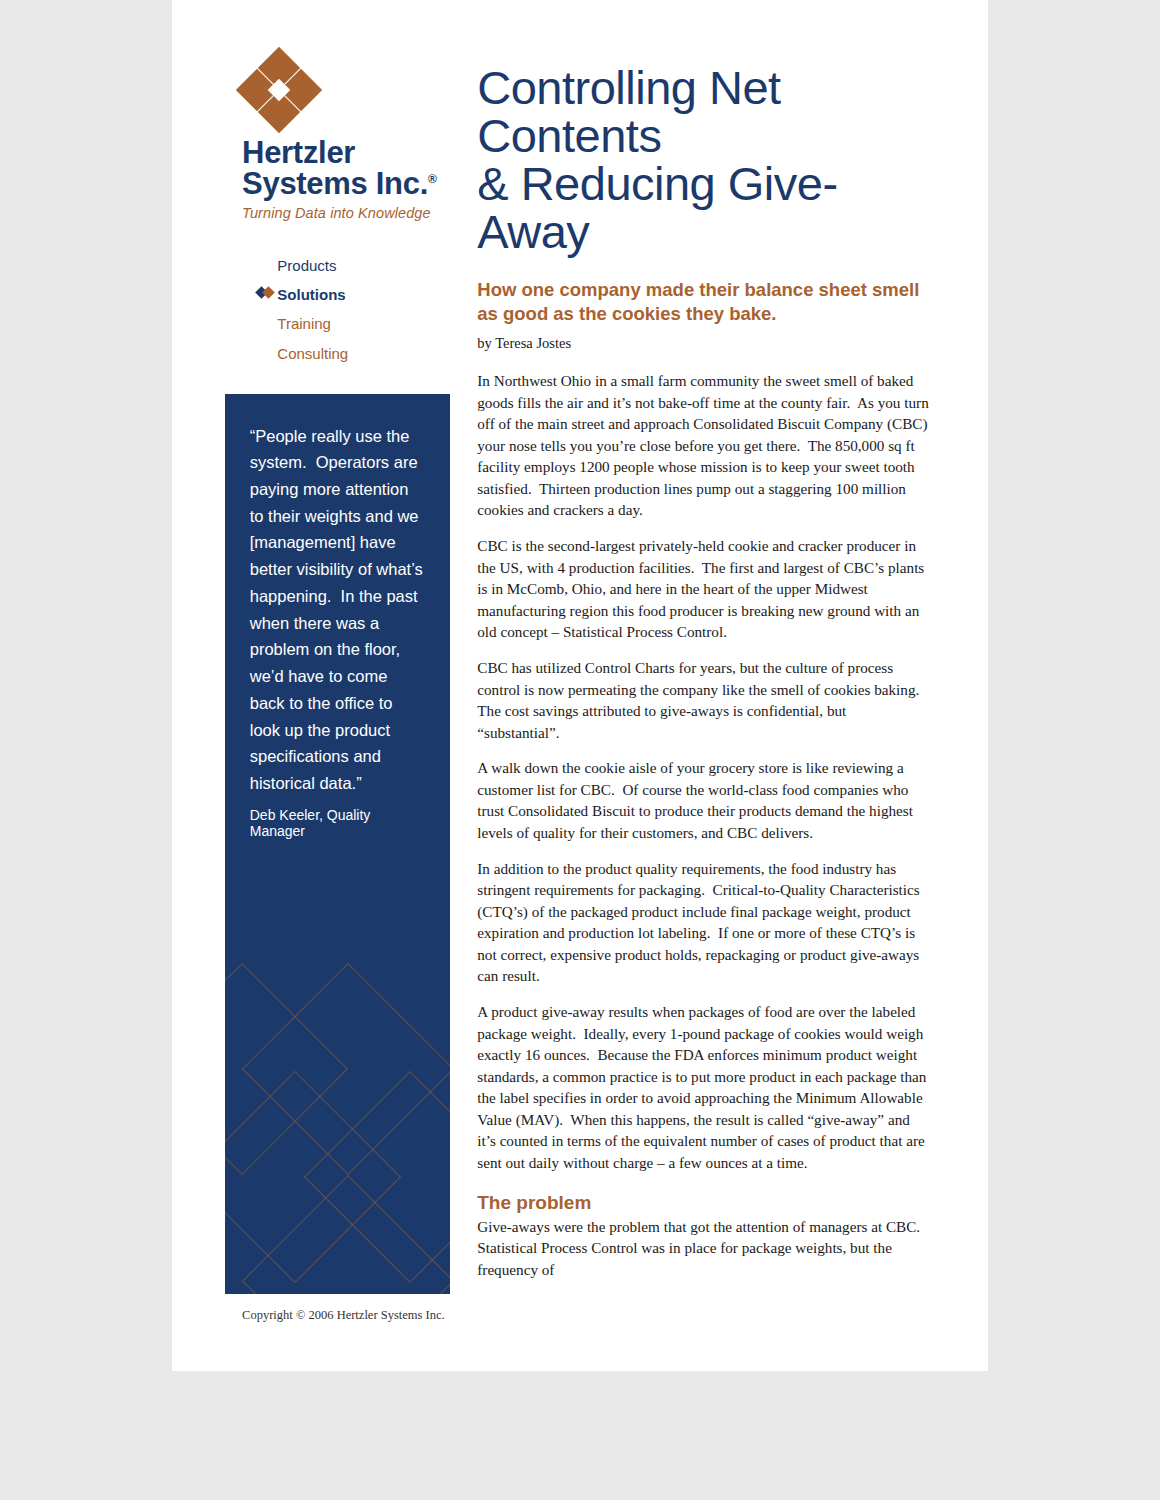Hertzler Systems Inc.®
Turning Data into Knowledge
Products
Solutions
Training
Consulting
“People really use the system. Operators are paying more attention to their weights and we [management] have better visibility of what’s happening. In the past when there was a problem on the floor, we’d have to come back to the office to look up the product specifications and historical data.”
Deb Keeler, Quality Manager
Controlling Net Contents
& Reducing Give-Away
How one company made their balance sheet smell as good as the cookies they bake.
by Teresa Jostes
In Northwest Ohio in a small farm community the sweet smell of baked goods fills the air and it’s not bake-off time at the county fair. As you turn off of the main street and approach Consolidated Biscuit Company (CBC) your nose tells you you’re close before you get there. The 850,000 sq ft facility employs 1200 people whose mission is to keep your sweet tooth satisfied. Thirteen production lines pump out a staggering 100 million cookies and crackers a day.
CBC is the second-largest privately-held cookie and cracker producer in the US, with 4 production facilities. The first and largest of CBC’s plants is in McComb, Ohio, and here in the heart of the upper Midwest manufacturing region this food producer is breaking new ground with an old concept – Statistical Process Control.
CBC has utilized Control Charts for years, but the culture of process control is now permeating the company like the smell of cookies baking. The cost savings attributed to give-aways is confidential, but “substantial”.
A walk down the cookie aisle of your grocery store is like reviewing a customer list for CBC. Of course the world-class food companies who trust Consolidated Biscuit to produce their products demand the highest levels of quality for their customers, and CBC delivers.
In addition to the product quality requirements, the food industry has stringent requirements for packaging. Critical-to-Quality Characteristics (CTQ’s) of the packaged product include final package weight, product expiration and production lot labeling. If one or more of these CTQ’s is not correct, expensive product holds, repackaging or product give-aways can result.
A product give-away results when packages of food are over the labeled package weight. Ideally, every 1-pound package of cookies would weigh exactly 16 ounces. Because the FDA enforces minimum product weight standards, a common practice is to put more product in each package than the label specifies in order to avoid approaching the Minimum Allowable Value (MAV). When this happens, the result is called “give-away” and it’s counted in terms of the equivalent number of cases of product that are sent out daily without charge – a few ounces at a time.
The problem
Give-aways were the problem that got the attention of managers at CBC. Statistical Process Control was in place for package weights, but the frequency of
Copyright © 2006 Hertzler Systems Inc.